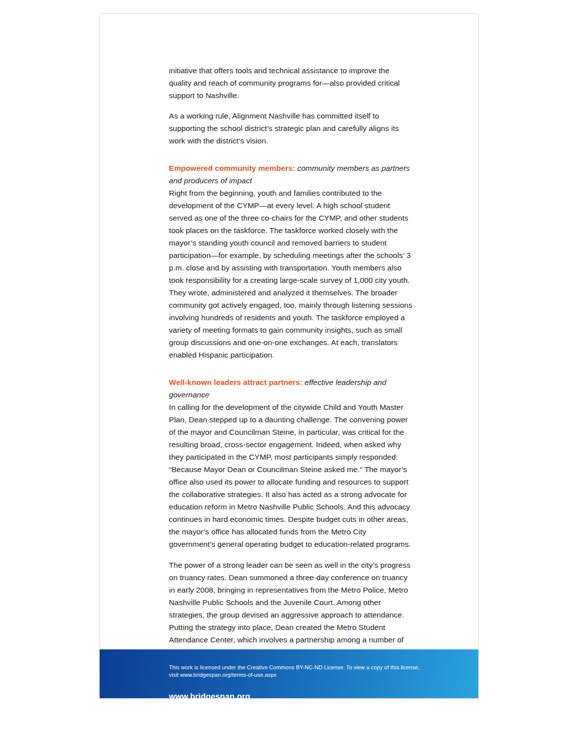initiative that offers tools and technical assistance to improve the quality and reach of community programs for—also provided critical support to Nashville.
As a working rule, Alignment Nashville has committed itself to supporting the school district’s strategic plan and carefully aligns its work with the district’s vision.
Empowered community members: community members as partners and producers of impact
Right from the beginning, youth and families contributed to the development of the CYMP—at every level. A high school student served as one of the three co-chairs for the CYMP, and other students took places on the taskforce. The taskforce worked closely with the mayor’s standing youth council and removed barriers to student participation—for example, by scheduling meetings after the schools’ 3 p.m. close and by assisting with transportation. Youth members also took responsibility for a creating large-scale survey of 1,000 city youth. They wrote, administered and analyzed it themselves. The broader community got actively engaged, too, mainly through listening sessions involving hundreds of residents and youth. The taskforce employed a variety of meeting formats to gain community insights, such as small group discussions and one-on-one exchanges. At each, translators enabled Hispanic participation.
Well-known leaders attract partners: effective leadership and governance
In calling for the development of the citywide Child and Youth Master Plan, Dean stepped up to a daunting challenge. The convening power of the mayor and Councilman Steine, in particular, was critical for the resulting broad, cross-sector engagement. Indeed, when asked why they participated in the CYMP, most participants simply responded: “Because Mayor Dean or Councilman Steine asked me.” The mayor’s office also used its power to allocate funding and resources to support the collaborative strategies. It also has acted as a strong advocate for education reform in Metro Nashville Public Schools. And this advocacy continues in hard economic times. Despite budget cuts in other areas, the mayor’s office has allocated funds from the Metro City government’s general operating budget to education-related programs.
The power of a strong leader can be seen as well in the city’s progress on truancy rates. Dean summoned a three-day conference on truancy in early 2008, bringing in representatives from the Metro Police, Metro Nashville Public Schools and the Juvenile Court. Among other strategies, the group devised an aggressive approach to attendance. Putting the strategy into place, Dean created the Metro Student Attendance Center, which involves a partnership among a number of government entities. It identifies and provides early intervention for chronically truant students.
This work is licensed under the Creative Commons BY-NC-ND License. To view a copy of this license,
visit www.bridgespan.org/terms-of-use.aspx
www.bridgespan.org